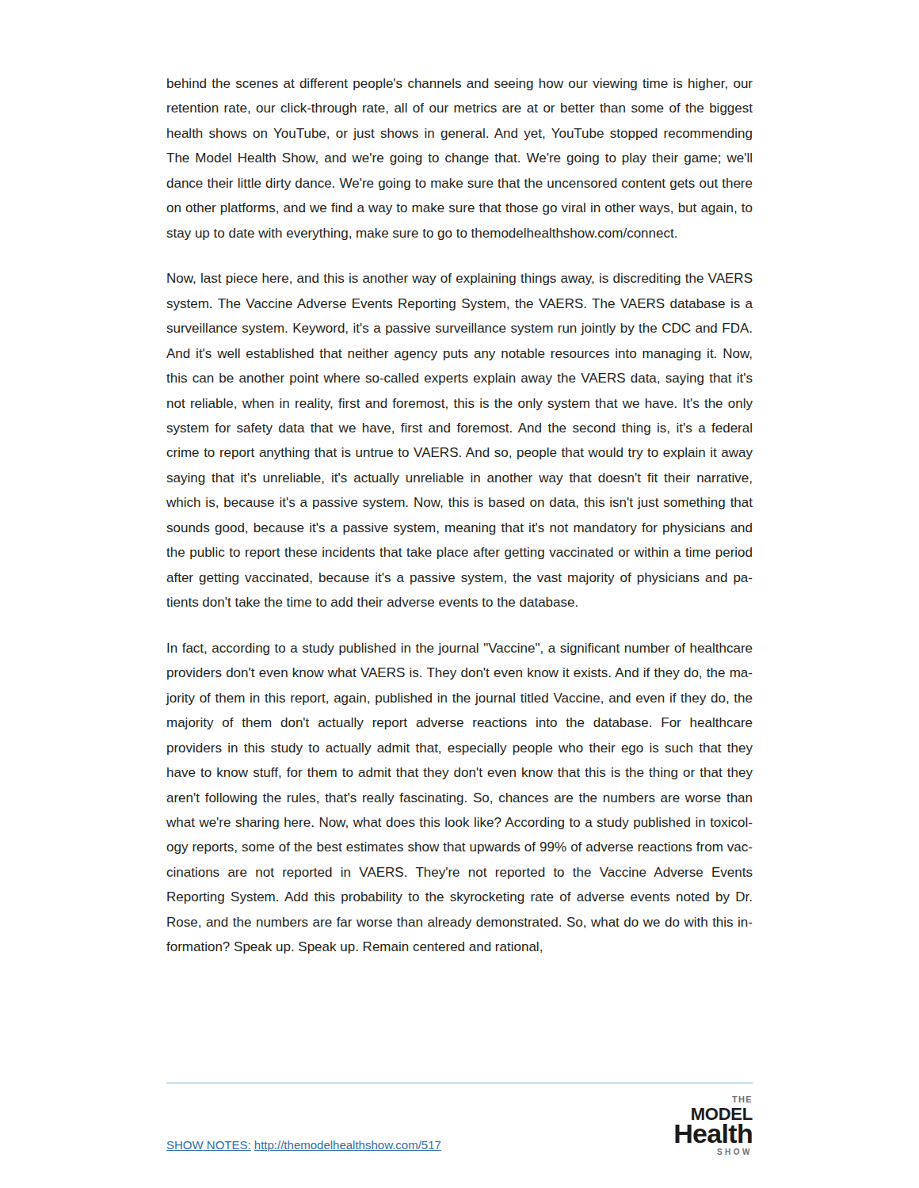behind the scenes at different people's channels and seeing how our viewing time is higher, our retention rate, our click-through rate, all of our metrics are at or better than some of the biggest health shows on YouTube, or just shows in general. And yet, YouTube stopped recommending The Model Health Show, and we're going to change that. We're going to play their game; we'll dance their little dirty dance. We're going to make sure that the uncensored content gets out there on other platforms, and we find a way to make sure that those go viral in other ways, but again, to stay up to date with everything, make sure to go to themodelhealthshow.com/connect.
Now, last piece here, and this is another way of explaining things away, is discrediting the VAERS system. The Vaccine Adverse Events Reporting System, the VAERS. The VAERS database is a surveillance system. Keyword, it's a passive surveillance system run jointly by the CDC and FDA. And it's well established that neither agency puts any notable resources into managing it. Now, this can be another point where so-called experts explain away the VAERS data, saying that it's not reliable, when in reality, first and foremost, this is the only system that we have. It's the only system for safety data that we have, first and foremost. And the second thing is, it's a federal crime to report anything that is untrue to VAERS. And so, people that would try to explain it away saying that it's unreliable, it's actually unreliable in another way that doesn't fit their narrative, which is, because it's a passive system. Now, this is based on data, this isn't just something that sounds good, because it's a passive system, meaning that it's not mandatory for physicians and the public to report these incidents that take place after getting vaccinated or within a time period after getting vaccinated, because it's a passive system, the vast majority of physicians and patients don't take the time to add their adverse events to the database.
In fact, according to a study published in the journal "Vaccine", a significant number of healthcare providers don't even know what VAERS is. They don't even know it exists. And if they do, the majority of them in this report, again, published in the journal titled Vaccine, and even if they do, the majority of them don't actually report adverse reactions into the database. For healthcare providers in this study to actually admit that, especially people who their ego is such that they have to know stuff, for them to admit that they don't even know that this is the thing or that they aren't following the rules, that's really fascinating. So, chances are the numbers are worse than what we're sharing here. Now, what does this look like? According to a study published in toxicology reports, some of the best estimates show that upwards of 99% of adverse reactions from vaccinations are not reported in VAERS. They're not reported to the Vaccine Adverse Events Reporting System. Add this probability to the skyrocketing rate of adverse events noted by Dr. Rose, and the numbers are far worse than already demonstrated. So, what do we do with this information? Speak up. Speak up. Remain centered and rational,
SHOW NOTES: http://themodelhealthshow.com/517
THE MODEL Health SHOW